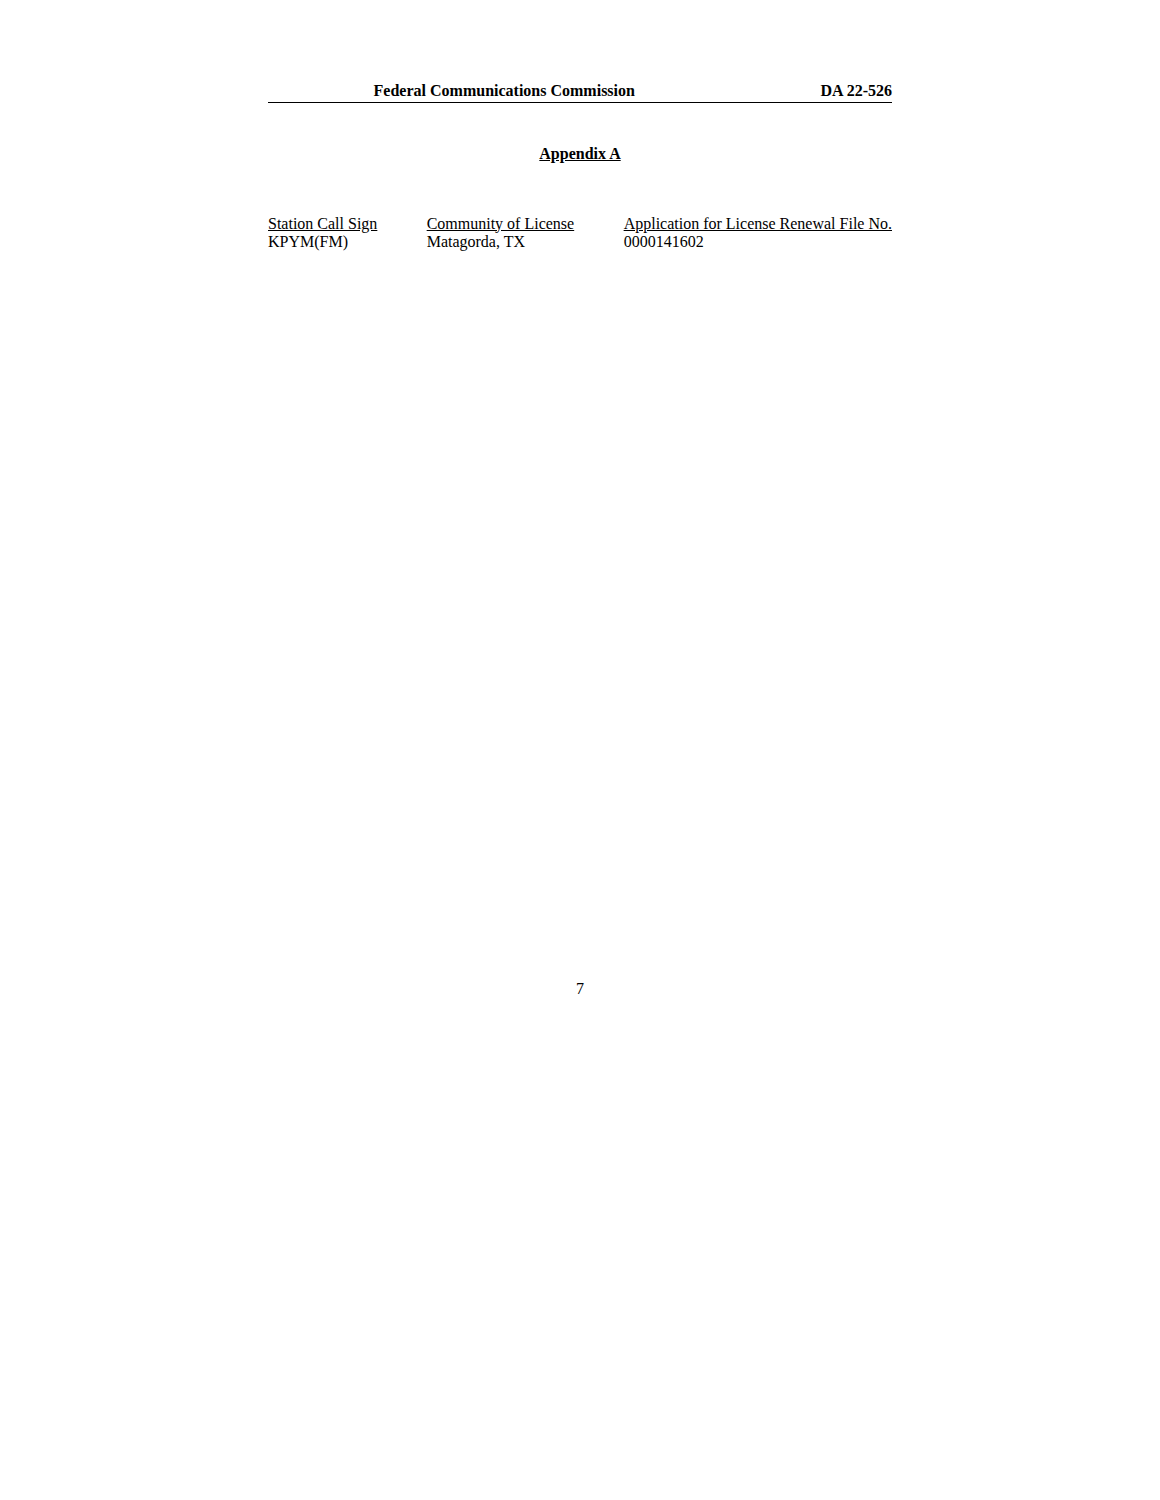Federal Communications Commission DA 22-526
Appendix A
| Station Call Sign | Community of License | Application for License Renewal File No. |
| --- | --- | --- |
| KPYM(FM) | Matagorda, TX | 0000141602 |
7